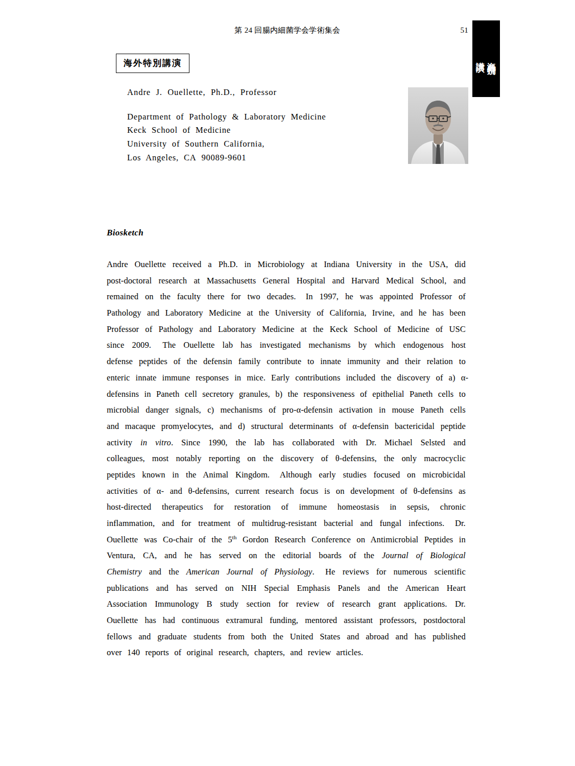海外特別
講演
第 24 回腸内細菌学会学術集会 51
海外特別講演
Andre J. Ouellette, Ph.D., Professor
Department of Pathology & Laboratory Medicine
Keck School of Medicine
University of Southern California,
Los Angeles, CA 90089-9601
Biosketch
Andre Ouellette received a Ph.D. in Microbiology at Indiana University in the USA, did post-doctoral research at Massachusetts General Hospital and Harvard Medical School, and remained on the faculty there for two decades. In 1997, he was appointed Professor of Pathology and Laboratory Medicine at the University of California, Irvine, and he has been Professor of Pathology and Laboratory Medicine at the Keck School of Medicine of USC since 2009. The Ouellette lab has investigated mechanisms by which endogenous host defense peptides of the defensin family contribute to innate immunity and their relation to enteric innate immune responses in mice. Early contributions included the discovery of a) α-defensins in Paneth cell secretory granules, b) the responsiveness of epithelial Paneth cells to microbial danger signals, c) mechanisms of pro-α-defensin activation in mouse Paneth cells and macaque promyelocytes, and d) structural determinants of α-defensin bactericidal peptide activity in vitro. Since 1990, the lab has collaborated with Dr. Michael Selsted and colleagues, most notably reporting on the discovery of θ-defensins, the only macrocyclic peptides known in the Animal Kingdom. Although early studies focused on microbicidal activities of α- and θ-defensins, current research focus is on development of θ-defensins as host-directed therapeutics for restoration of immune homeostasis in sepsis, chronic inflammation, and for treatment of multidrug-resistant bacterial and fungal infections. Dr. Ouellette was Co-chair of the 5th Gordon Research Conference on Antimicrobial Peptides in Ventura, CA, and he has served on the editorial boards of the Journal of Biological Chemistry and the American Journal of Physiology. He reviews for numerous scientific publications and has served on NIH Special Emphasis Panels and the American Heart Association Immunology B study section for review of research grant applications. Dr. Ouellette has had continuous extramural funding, mentored assistant professors, postdoctoral fellows and graduate students from both the United States and abroad and has published over 140 reports of original research, chapters, and review articles.